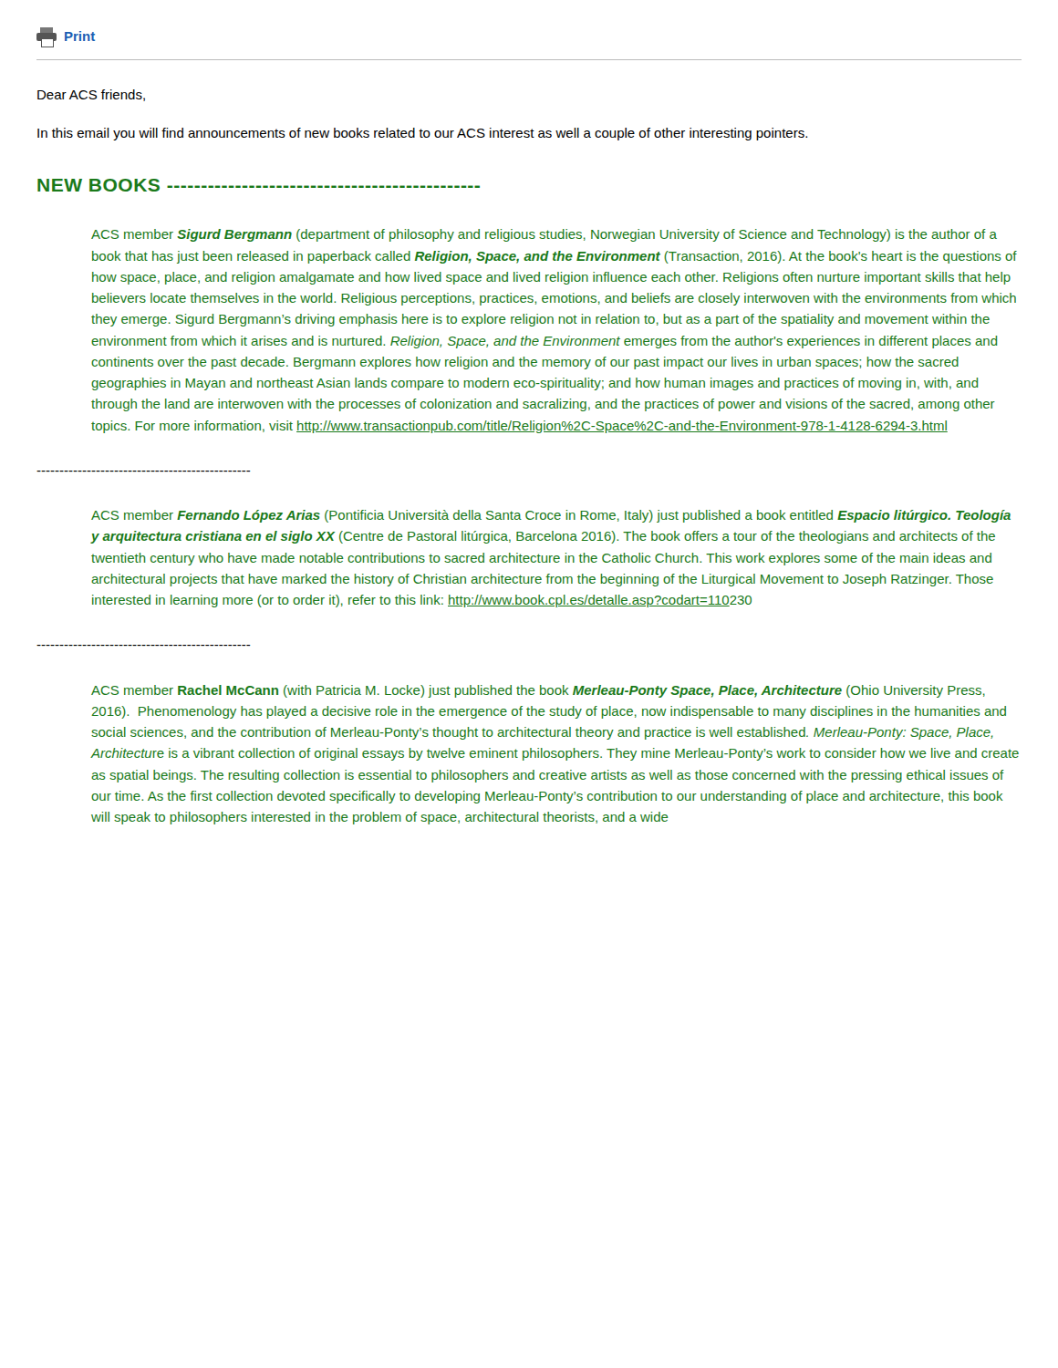Print
Dear ACS friends,
In this email you will find announcements of new books related to our ACS interest as well a couple of other interesting pointers.
NEW BOOKS ----------------------------------------------
ACS member Sigurd Bergmann (department of philosophy and religious studies, Norwegian University of Science and Technology) is the author of a book that has just been released in paperback called Religion, Space, and the Environment (Transaction, 2016). At the book's heart is the questions of how space, place, and religion amalgamate and how lived space and lived religion influence each other. Religions often nurture important skills that help believers locate themselves in the world. Religious perceptions, practices, emotions, and beliefs are closely interwoven with the environments from which they emerge. Sigurd Bergmann’s driving emphasis here is to explore religion not in relation to, but as a part of the spatiality and movement within the environment from which it arises and is nurtured. Religion, Space, and the Environment emerges from the author's experiences in different places and continents over the past decade. Bergmann explores how religion and the memory of our past impact our lives in urban spaces; how the sacred geographies in Mayan and northeast Asian lands compare to modern eco-spirituality; and how human images and practices of moving in, with, and through the land are interwoven with the processes of colonization and sacralizing, and the practices of power and visions of the sacred, among other topics. For more information, visit http://www.transactionpub.com/title/Religion%2C-Space%2C-and-the-Environment-978-1-4128-6294-3.html
-----------------------------------------------
ACS member Fernando López Arias (Pontificia Università della Santa Croce in Rome, Italy) just published a book entitled Espacio litúrgico. Teología y arquitectura cristiana en el siglo XX (Centre de Pastoral litúrgica, Barcelona 2016). The book offers a tour of the theologians and architects of the twentieth century who have made notable contributions to sacred architecture in the Catholic Church. This work explores some of the main ideas and architectural projects that have marked the history of Christian architecture from the beginning of the Liturgical Movement to Joseph Ratzinger. Those interested in learning more (or to order it), refer to this link: http://www.book.cpl.es/detalle.asp?codart=110230
-----------------------------------------------
ACS member Rachel McCann (with Patricia M. Locke) just published the book Merleau-Ponty Space, Place, Architecture (Ohio University Press, 2016). Phenomenology has played a decisive role in the emergence of the study of place, now indispensable to many disciplines in the humanities and social sciences, and the contribution of Merleau-Ponty’s thought to architectural theory and practice is well established. Merleau-Ponty: Space, Place, Architecture is a vibrant collection of original essays by twelve eminent philosophers. They mine Merleau-Ponty’s work to consider how we live and create as spatial beings. The resulting collection is essential to philosophers and creative artists as well as those concerned with the pressing ethical issues of our time. As the first collection devoted specifically to developing Merleau-Ponty’s contribution to our understanding of place and architecture, this book will speak to philosophers interested in the problem of space, architectural theorists, and a wide